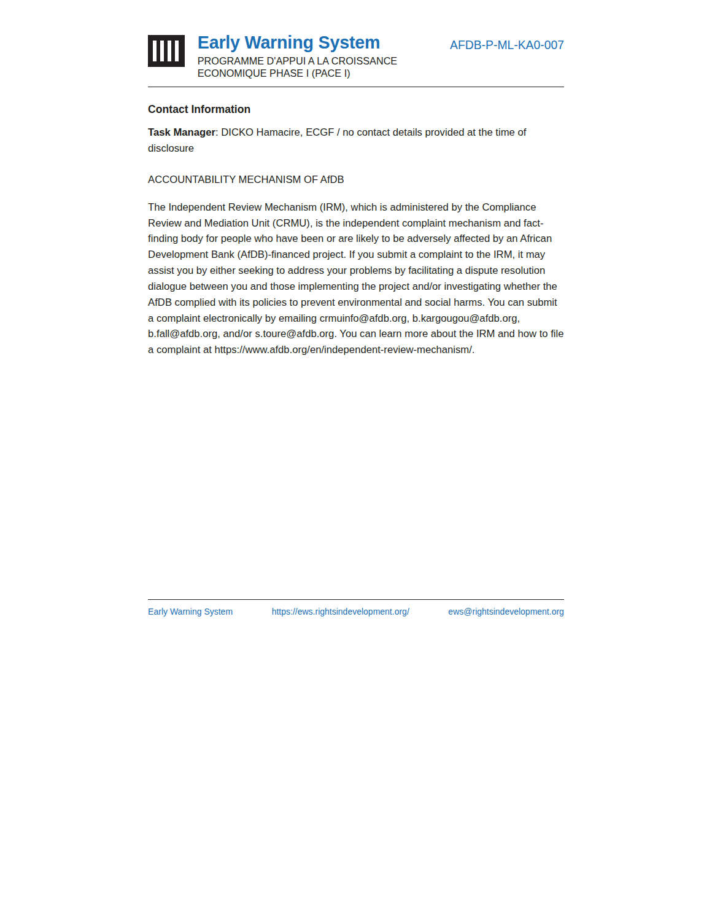Early Warning System
PROGRAMME D'APPUI A LA CROISSANCE ECONOMIQUE PHASE I (PACE I)
AFDB-P-ML-KA0-007
Contact Information
Task Manager: DICKO Hamacire, ECGF / no contact details provided at the time of disclosure
ACCOUNTABILITY MECHANISM OF AfDB
The Independent Review Mechanism (IRM), which is administered by the Compliance Review and Mediation Unit (CRMU), is the independent complaint mechanism and fact-finding body for people who have been or are likely to be adversely affected by an African Development Bank (AfDB)-financed project. If you submit a complaint to the IRM, it may assist you by either seeking to address your problems by facilitating a dispute resolution dialogue between you and those implementing the project and/or investigating whether the AfDB complied with its policies to prevent environmental and social harms. You can submit a complaint electronically by emailing crmuinfo@afdb.org, b.kargougou@afdb.org, b.fall@afdb.org, and/or s.toure@afdb.org. You can learn more about the IRM and how to file a complaint at https://www.afdb.org/en/independent-review-mechanism/.
Early Warning System
https://ews.rightsindevelopment.org/
ews@rightsindevelopment.org